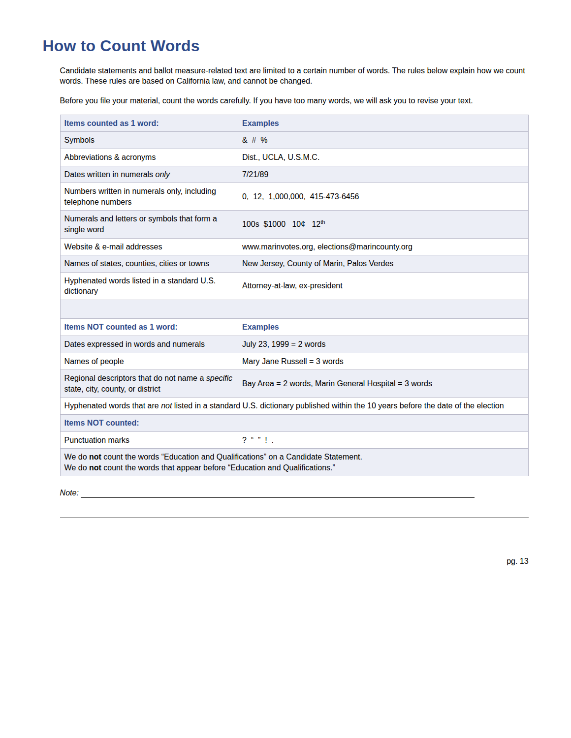How to Count Words
Candidate statements and ballot measure-related text are limited to a certain number of words. The rules below explain how we count words. These rules are based on California law, and cannot be changed.
Before you file your material, count the words carefully. If you have too many words, we will ask you to revise your text.
| Items counted as 1 word: | Examples |
| Symbols | & # % |
| Abbreviations & acronyms | Dist., UCLA, U.S.M.C. |
| Dates written in numerals only | 7/21/89 |
| Numbers written in numerals only, including telephone numbers | 0, 12, 1,000,000, 415-473-6456 |
| Numerals and letters or symbols that form a single word | 100s $1000 10¢ 12 th |
| Website & e-mail addresses | www.marinvotes.org, elections@marincounty.org |
| Names of states, counties, cities or towns | New Jersey, County of Marin, Palos Verdes |
| Hyphenated words listed in a standard U.S. dictionary | Attorney-at-law, ex-president |
| Items NOT counted as 1 word: | Examples |
| Dates expressed in words and numerals | July 23, 1999 = 2 words |
| Names of people | Mary Jane Russell = 3 words |
| Regional descriptors that do not name a specific state, city, county, or district | Bay Area = 2 words, Marin General Hospital = 3 words |
| Hyphenated words that are not listed in a standard U.S. dictionary published within the 10 years before the date of the election |
| Items NOT counted: |
| Punctuation marks | ? “ ” ! . |
| We do not count the words “Education and Qualifications” on a Candidate Statement. We do not count the words that appear before “Education and Qualifications.” |
Note:
pg. 13